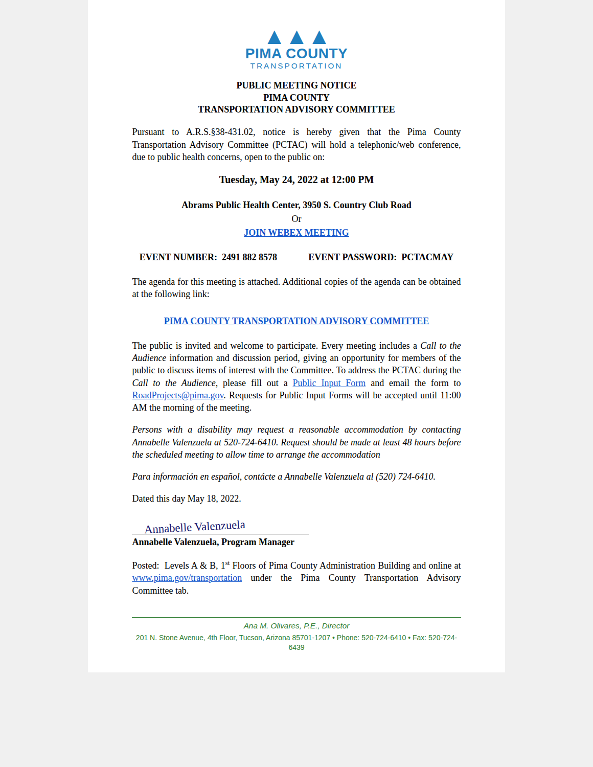▲▲▲
PIMA COUNTY
TRANSPORTATION
PUBLIC MEETING NOTICE
PIMA COUNTY
TRANSPORTATION ADVISORY COMMITTEE
Pursuant to A.R.S.§38-431.02, notice is hereby given that the Pima County Transportation Advisory Committee (PCTAC) will hold a telephonic/web conference, due to public health concerns, open to the public on:
Tuesday, May 24, 2022 at 12:00 PM
Abrams Public Health Center, 3950 S. Country Club Road
Or
JOIN WEBEX MEETING
EVENT NUMBER: 2491 882 8578 EVENT PASSWORD: PCTACMAY
The agenda for this meeting is attached. Additional copies of the agenda can be obtained at the following link:
PIMA COUNTY TRANSPORTATION ADVISORY COMMITTEE
The public is invited and welcome to participate. Every meeting includes a Call to the Audience information and discussion period, giving an opportunity for members of the public to discuss items of interest with the Committee. To address the PCTAC during the Call to the Audience, please fill out a Public Input Form and email the form to RoadProjects@pima.gov. Requests for Public Input Forms will be accepted until 11:00 AM the morning of the meeting.
Persons with a disability may request a reasonable accommodation by contacting Annabelle Valenzuela at 520-724-6410. Request should be made at least 48 hours before the scheduled meeting to allow time to arrange the accommodation
Para información en español, contácte a Annabelle Valenzuela al (520) 724-6410.
Dated this day May 18, 2022.
Annabelle Valenzuela
Annabelle Valenzuela, Program Manager
Posted: Levels A & B, 1st Floors of Pima County Administration Building and online at www.pima.gov/transportation under the Pima County Transportation Advisory Committee tab.
Ana M. Olivares, P.E., Director
201 N. Stone Avenue, 4th Floor, Tucson, Arizona 85701-1207 • Phone: 520-724-6410 • Fax: 520-724-6439